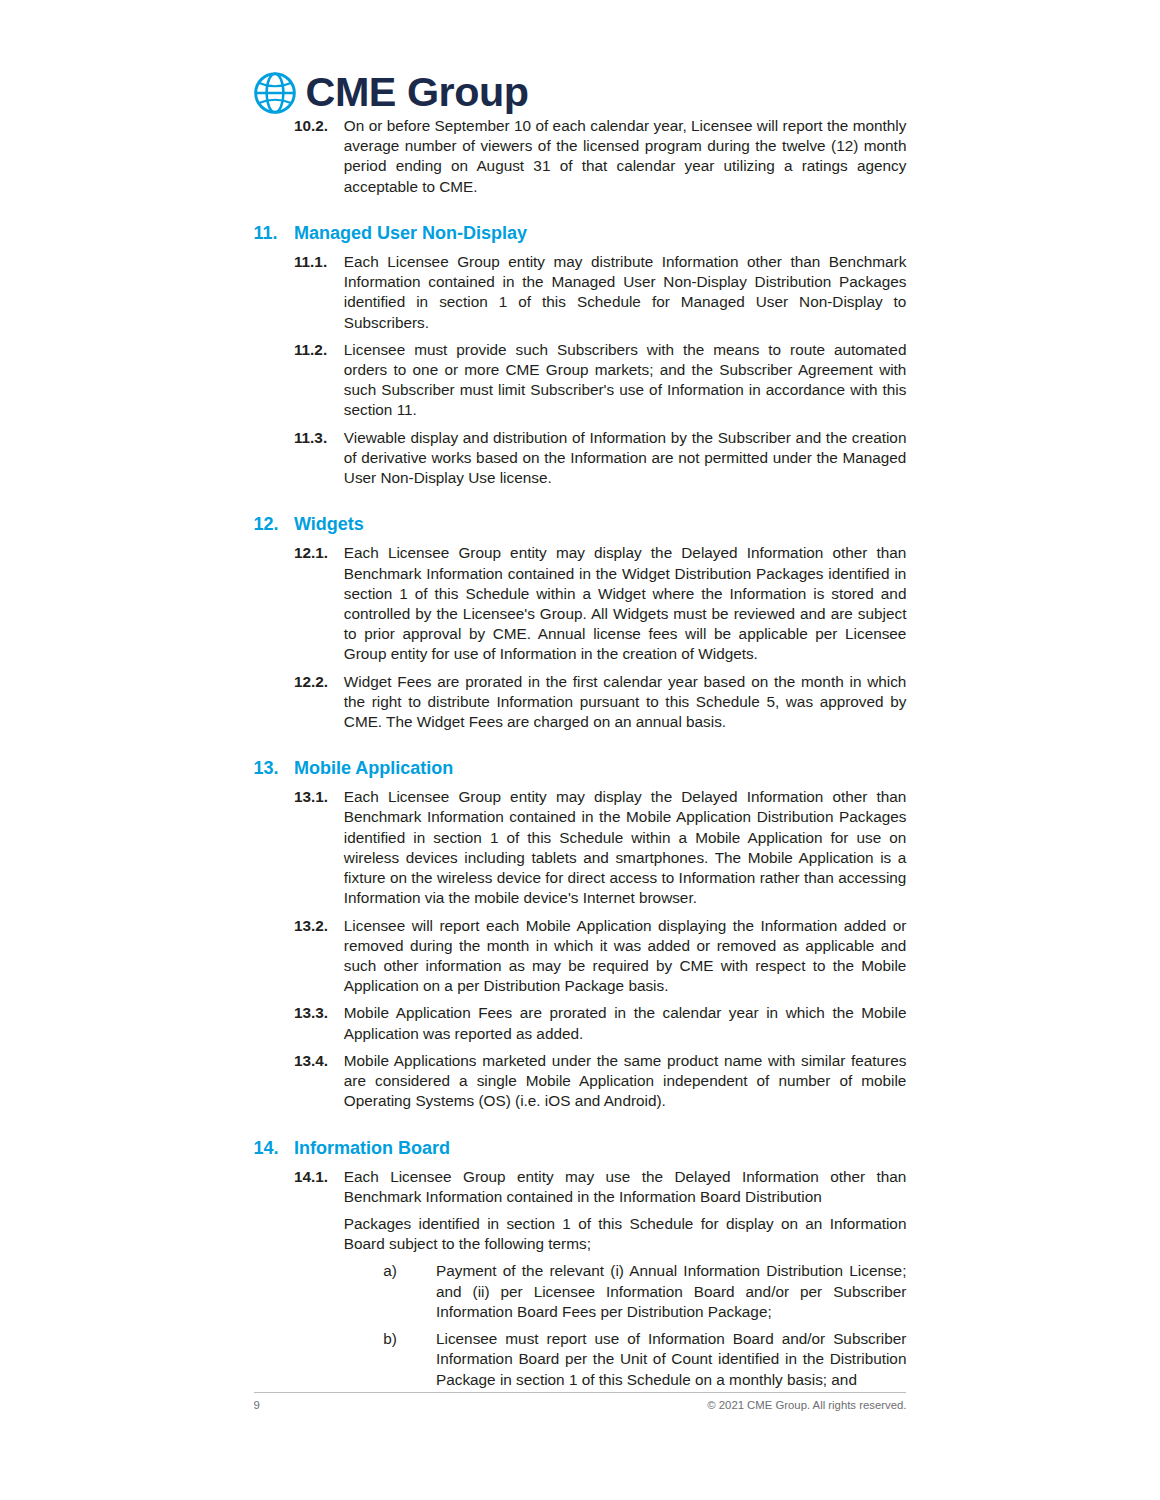CME Group
10.2.
On or before September 10 of each calendar year, Licensee will report the monthly average number of viewers of the licensed program during the twelve (12) month period ending on August 31 of that calendar year utilizing a ratings agency acceptable to CME.
11. Managed User Non-Display
11.1.
Each Licensee Group entity may distribute Information other than Benchmark Information contained in the Managed User Non-Display Distribution Packages identified in section 1 of this Schedule for Managed User Non-Display to Subscribers.
11.2.
Licensee must provide such Subscribers with the means to route automated orders to one or more CME Group markets; and the Subscriber Agreement with such Subscriber must limit Subscriber's use of Information in accordance with this section 11.
11.3.
Viewable display and distribution of Information by the Subscriber and the creation of derivative works based on the Information are not permitted under the Managed User Non-Display Use license.
12. Widgets
12.1.
Each Licensee Group entity may display the Delayed Information other than Benchmark Information contained in the Widget Distribution Packages identified in section 1 of this Schedule within a Widget where the Information is stored and controlled by the Licensee's Group. All Widgets must be reviewed and are subject to prior approval by CME. Annual license fees will be applicable per Licensee Group entity for use of Information in the creation of Widgets.
12.2.
Widget Fees are prorated in the first calendar year based on the month in which the right to distribute Information pursuant to this Schedule 5, was approved by CME. The Widget Fees are charged on an annual basis.
13. Mobile Application
13.1.
Each Licensee Group entity may display the Delayed Information other than Benchmark Information contained in the Mobile Application Distribution Packages identified in section 1 of this Schedule within a Mobile Application for use on wireless devices including tablets and smartphones. The Mobile Application is a fixture on the wireless device for direct access to Information rather than accessing Information via the mobile device's Internet browser.
13.2.
Licensee will report each Mobile Application displaying the Information added or removed during the month in which it was added or removed as applicable and such other information as may be required by CME with respect to the Mobile Application on a per Distribution Package basis.
13.3.
Mobile Application Fees are prorated in the calendar year in which the Mobile Application was reported as added.
13.4.
Mobile Applications marketed under the same product name with similar features are considered a single Mobile Application independent of number of mobile Operating Systems (OS) (i.e. iOS and Android).
14. Information Board
14.1.
Each Licensee Group entity may use the Delayed Information other than Benchmark Information contained in the Information Board Distribution
Packages identified in section 1 of this Schedule for display on an Information Board subject to the following terms;
a)
Payment of the relevant (i) Annual Information Distribution License; and (ii) per Licensee Information Board and/or per Subscriber Information Board Fees per Distribution Package;
b)
Licensee must report use of Information Board and/or Subscriber Information Board per the Unit of Count identified in the Distribution Package in section 1 of this Schedule on a monthly basis; and
9 © 2021 CME Group. All rights reserved.